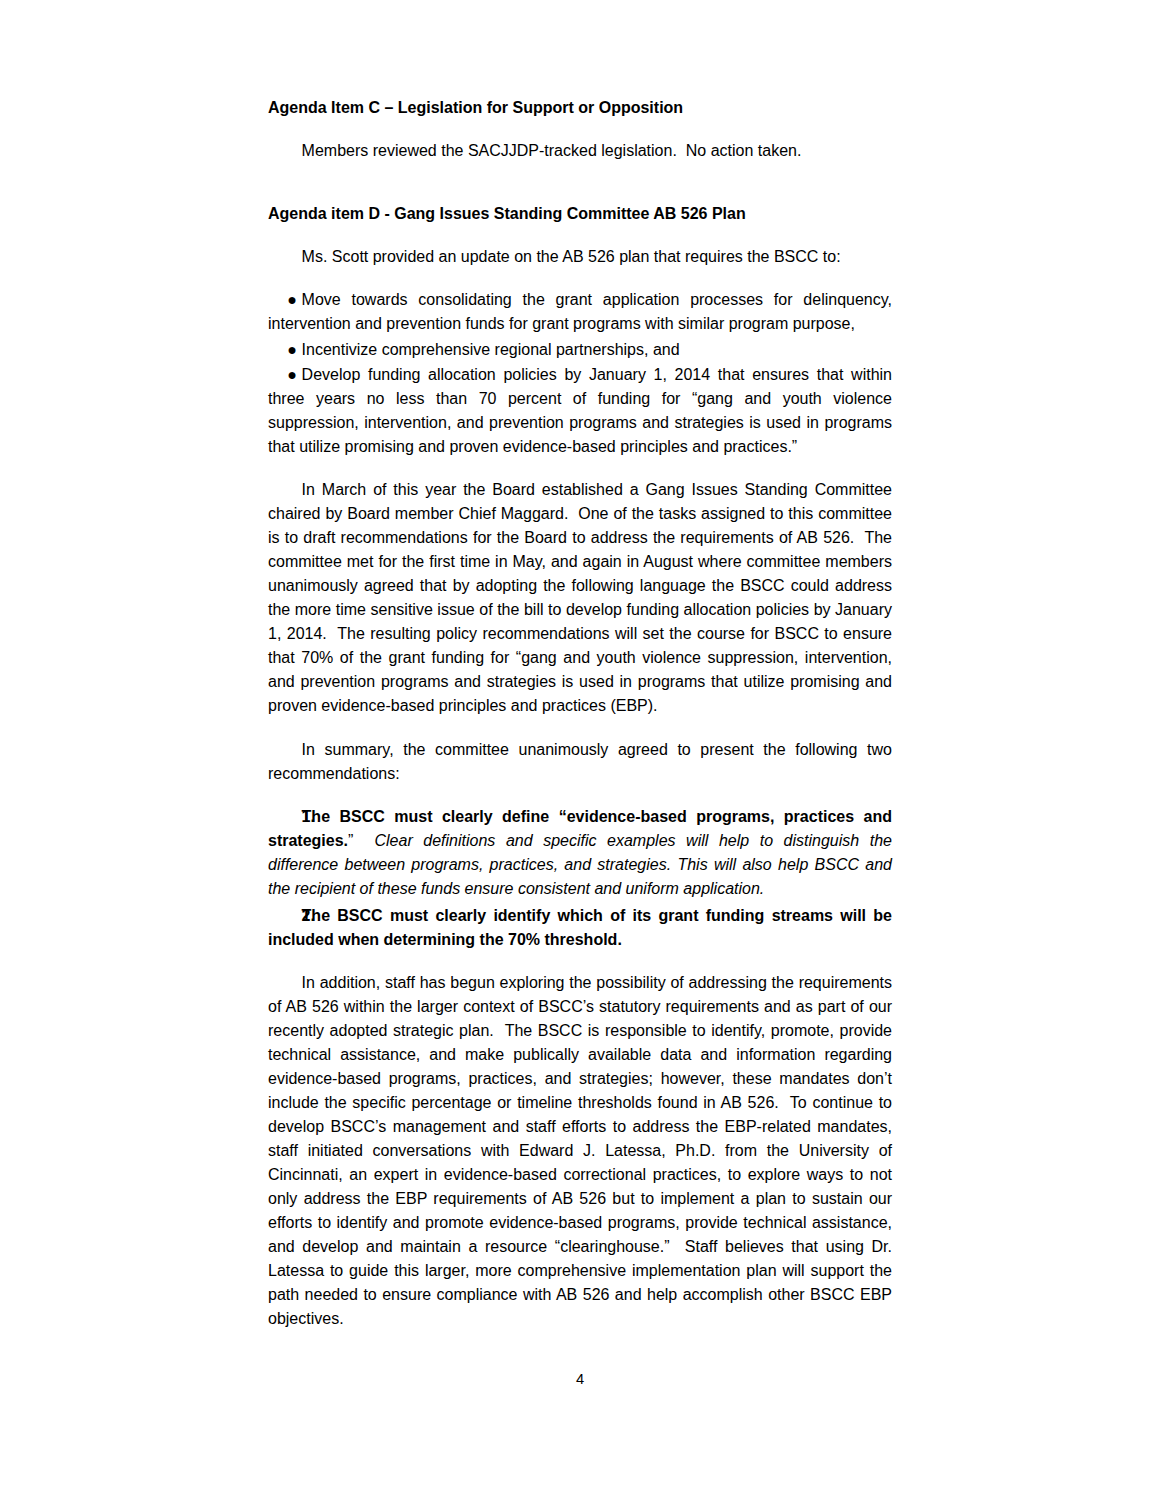Agenda Item C – Legislation for Support or Opposition
Members reviewed the SACJJDP-tracked legislation. No action taken.
Agenda item D - Gang Issues Standing Committee AB 526 Plan
Ms. Scott provided an update on the AB 526 plan that requires the BSCC to:
●Move towards consolidating the grant application processes for delinquency, intervention and prevention funds for grant programs with similar program purpose,
●Incentivize comprehensive regional partnerships, and
●Develop funding allocation policies by January 1, 2014 that ensures that within three years no less than 70 percent of funding for “gang and youth violence suppression, intervention, and prevention programs and strategies is used in programs that utilize promising and proven evidence-based principles and practices.”
In March of this year the Board established a Gang Issues Standing Committee chaired by Board member Chief Maggard. One of the tasks assigned to this committee is to draft recommendations for the Board to address the requirements of AB 526. The committee met for the first time in May, and again in August where committee members unanimously agreed that by adopting the following language the BSCC could address the more time sensitive issue of the bill to develop funding allocation policies by January 1, 2014. The resulting policy recommendations will set the course for BSCC to ensure that 70% of the grant funding for “gang and youth violence suppression, intervention, and prevention programs and strategies is used in programs that utilize promising and proven evidence-based principles and practices (EBP).
In summary, the committee unanimously agreed to present the following two recommendations:
1. The BSCC must clearly define “evidence-based programs, practices and strategies.” Clear definitions and specific examples will help to distinguish the difference between programs, practices, and strategies. This will also help BSCC and the recipient of these funds ensure consistent and uniform application.
2. The BSCC must clearly identify which of its grant funding streams will be included when determining the 70% threshold.
In addition, staff has begun exploring the possibility of addressing the requirements of AB 526 within the larger context of BSCC’s statutory requirements and as part of our recently adopted strategic plan. The BSCC is responsible to identify, promote, provide technical assistance, and make publically available data and information regarding evidence-based programs, practices, and strategies; however, these mandates don’t include the specific percentage or timeline thresholds found in AB 526. To continue to develop BSCC’s management and staff efforts to address the EBP-related mandates, staff initiated conversations with Edward J. Latessa, Ph.D. from the University of Cincinnati, an expert in evidence-based correctional practices, to explore ways to not only address the EBP requirements of AB 526 but to implement a plan to sustain our efforts to identify and promote evidence-based programs, provide technical assistance, and develop and maintain a resource “clearinghouse.” Staff believes that using Dr. Latessa to guide this larger, more comprehensive implementation plan will support the path needed to ensure compliance with AB 526 and help accomplish other BSCC EBP objectives.
4